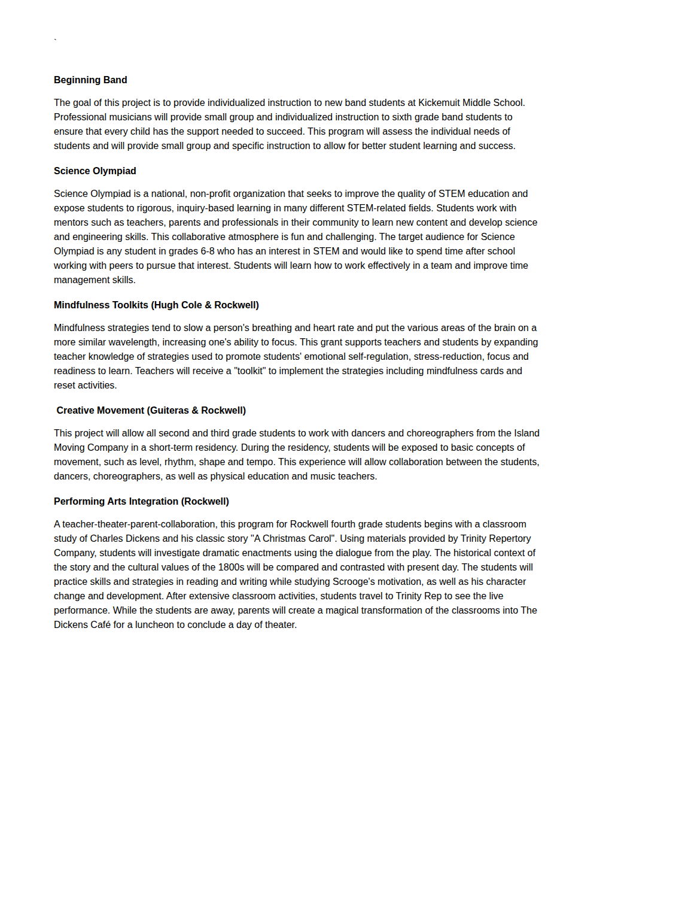`
Beginning Band
The goal of this project is to provide individualized instruction to new band students at Kickemuit Middle School. Professional musicians will provide small group and individualized instruction to sixth grade band students to ensure that every child has the support needed to succeed. This program will assess the individual needs of students and will provide small group and specific instruction to allow for better student learning and success.
Science Olympiad
Science Olympiad is a national, non-profit organization that seeks to improve the quality of STEM education and expose students to rigorous, inquiry-based learning in many different STEM-related fields. Students work with mentors such as teachers, parents and professionals in their community to learn new content and develop science and engineering skills. This collaborative atmosphere is fun and challenging. The target audience for Science Olympiad is any student in grades 6-8 who has an interest in STEM and would like to spend time after school working with peers to pursue that interest. Students will learn how to work effectively in a team and improve time management skills.
Mindfulness Toolkits (Hugh Cole & Rockwell)
Mindfulness strategies tend to slow a person's breathing and heart rate and put the various areas of the brain on a more similar wavelength, increasing one's ability to focus. This grant supports teachers and students by expanding teacher knowledge of strategies used to promote students' emotional self-regulation, stress-reduction, focus and readiness to learn. Teachers will receive a "toolkit" to implement the strategies including mindfulness cards and reset activities.
Creative Movement (Guiteras & Rockwell)
This project will allow all second and third grade students to work with dancers and choreographers from the Island Moving Company in a short-term residency. During the residency, students will be exposed to basic concepts of movement, such as level, rhythm, shape and tempo. This experience will allow collaboration between the students, dancers, choreographers, as well as physical education and music teachers.
Performing Arts Integration (Rockwell)
A teacher-theater-parent-collaboration, this program for Rockwell fourth grade students begins with a classroom study of Charles Dickens and his classic story "A Christmas Carol". Using materials provided by Trinity Repertory Company, students will investigate dramatic enactments using the dialogue from the play. The historical context of the story and the cultural values of the 1800s will be compared and contrasted with present day. The students will practice skills and strategies in reading and writing while studying Scrooge's motivation, as well as his character change and development. After extensive classroom activities, students travel to Trinity Rep to see the live performance. While the students are away, parents will create a magical transformation of the classrooms into The Dickens Café for a luncheon to conclude a day of theater.